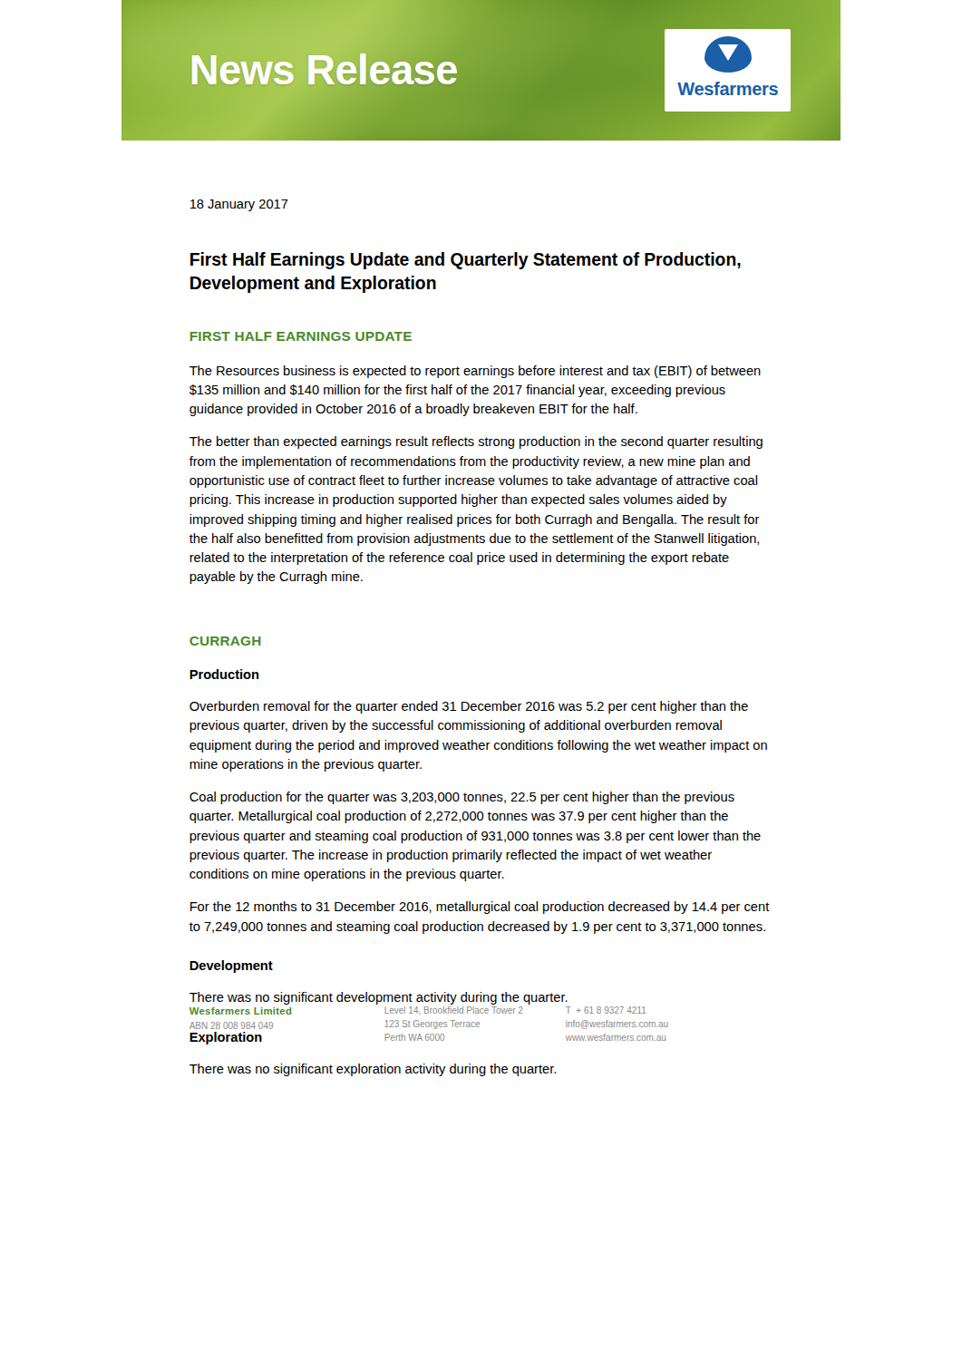News Release
Wesfarmers
18 January 2017
First Half Earnings Update and Quarterly Statement of Production,
Development and Exploration
FIRST HALF EARNINGS UPDATE
The Resources business is expected to report earnings before interest and tax (EBIT) of between $135 million and $140 million for the first half of the 2017 financial year, exceeding previous guidance provided in October 2016 of a broadly breakeven EBIT for the half.
The better than expected earnings result reflects strong production in the second quarter resulting from the implementation of recommendations from the productivity review, a new mine plan and opportunistic use of contract fleet to further increase volumes to take advantage of attractive coal pricing. This increase in production supported higher than expected sales volumes aided by improved shipping timing and higher realised prices for both Curragh and Bengalla. The result for the half also benefitted from provision adjustments due to the settlement of the Stanwell litigation, related to the interpretation of the reference coal price used in determining the export rebate payable by the Curragh mine.
CURRAGH
Production
Overburden removal for the quarter ended 31 December 2016 was 5.2 per cent higher than the previous quarter, driven by the successful commissioning of additional overburden removal equipment during the period and improved weather conditions following the wet weather impact on mine operations in the previous quarter.
Coal production for the quarter was 3,203,000 tonnes, 22.5 per cent higher than the previous quarter. Metallurgical coal production of 2,272,000 tonnes was 37.9 per cent higher than the previous quarter and steaming coal production of 931,000 tonnes was 3.8 per cent lower than the previous quarter. The increase in production primarily reflected the impact of wet weather conditions on mine operations in the previous quarter.
For the 12 months to 31 December 2016, metallurgical coal production decreased by 14.4 per cent to 7,249,000 tonnes and steaming coal production decreased by 1.9 per cent to 3,371,000 tonnes.
Development
There was no significant development activity during the quarter.
Exploration
There was no significant exploration activity during the quarter.
Wesfarmers Limited
ABN 28 008 984 049
Level 14, Brookfield Place Tower 2
123 St Georges Terrace
Perth WA 6000
T + 61 8 9327 4211
info@wesfarmers.com.au
www.wesfarmers.com.au